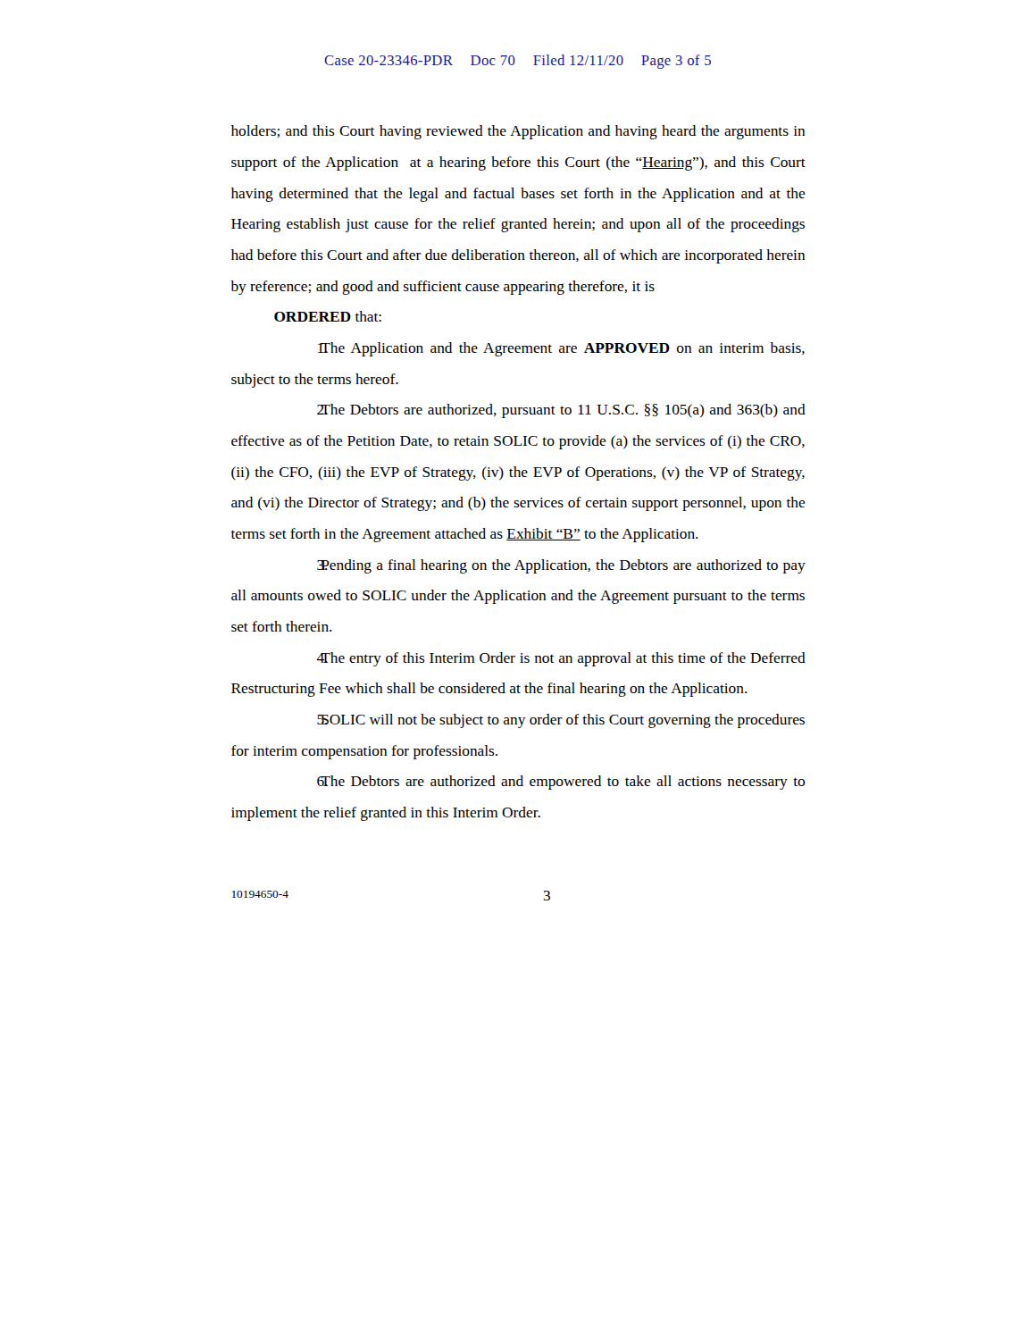Case 20-23346-PDR Doc 70 Filed 12/11/20 Page 3 of 5
holders; and this Court having reviewed the Application and having heard the arguments in support of the Application at a hearing before this Court (the “Hearing”), and this Court having determined that the legal and factual bases set forth in the Application and at the Hearing establish just cause for the relief granted herein; and upon all of the proceedings had before this Court and after due deliberation thereon, all of which are incorporated herein by reference; and good and sufficient cause appearing therefore, it is
ORDERED that:
1. The Application and the Agreement are APPROVED on an interim basis, subject to the terms hereof.
2. The Debtors are authorized, pursuant to 11 U.S.C. §§ 105(a) and 363(b) and effective as of the Petition Date, to retain SOLIC to provide (a) the services of (i) the CRO, (ii) the CFO, (iii) the EVP of Strategy, (iv) the EVP of Operations, (v) the VP of Strategy, and (vi) the Director of Strategy; and (b) the services of certain support personnel, upon the terms set forth in the Agreement attached as Exhibit “B” to the Application.
3. Pending a final hearing on the Application, the Debtors are authorized to pay all amounts owed to SOLIC under the Application and the Agreement pursuant to the terms set forth therein.
4. The entry of this Interim Order is not an approval at this time of the Deferred Restructuring Fee which shall be considered at the final hearing on the Application.
5. SOLIC will not be subject to any order of this Court governing the procedures for interim compensation for professionals.
6. The Debtors are authorized and empowered to take all actions necessary to implement the relief granted in this Interim Order.
10194650-4
3